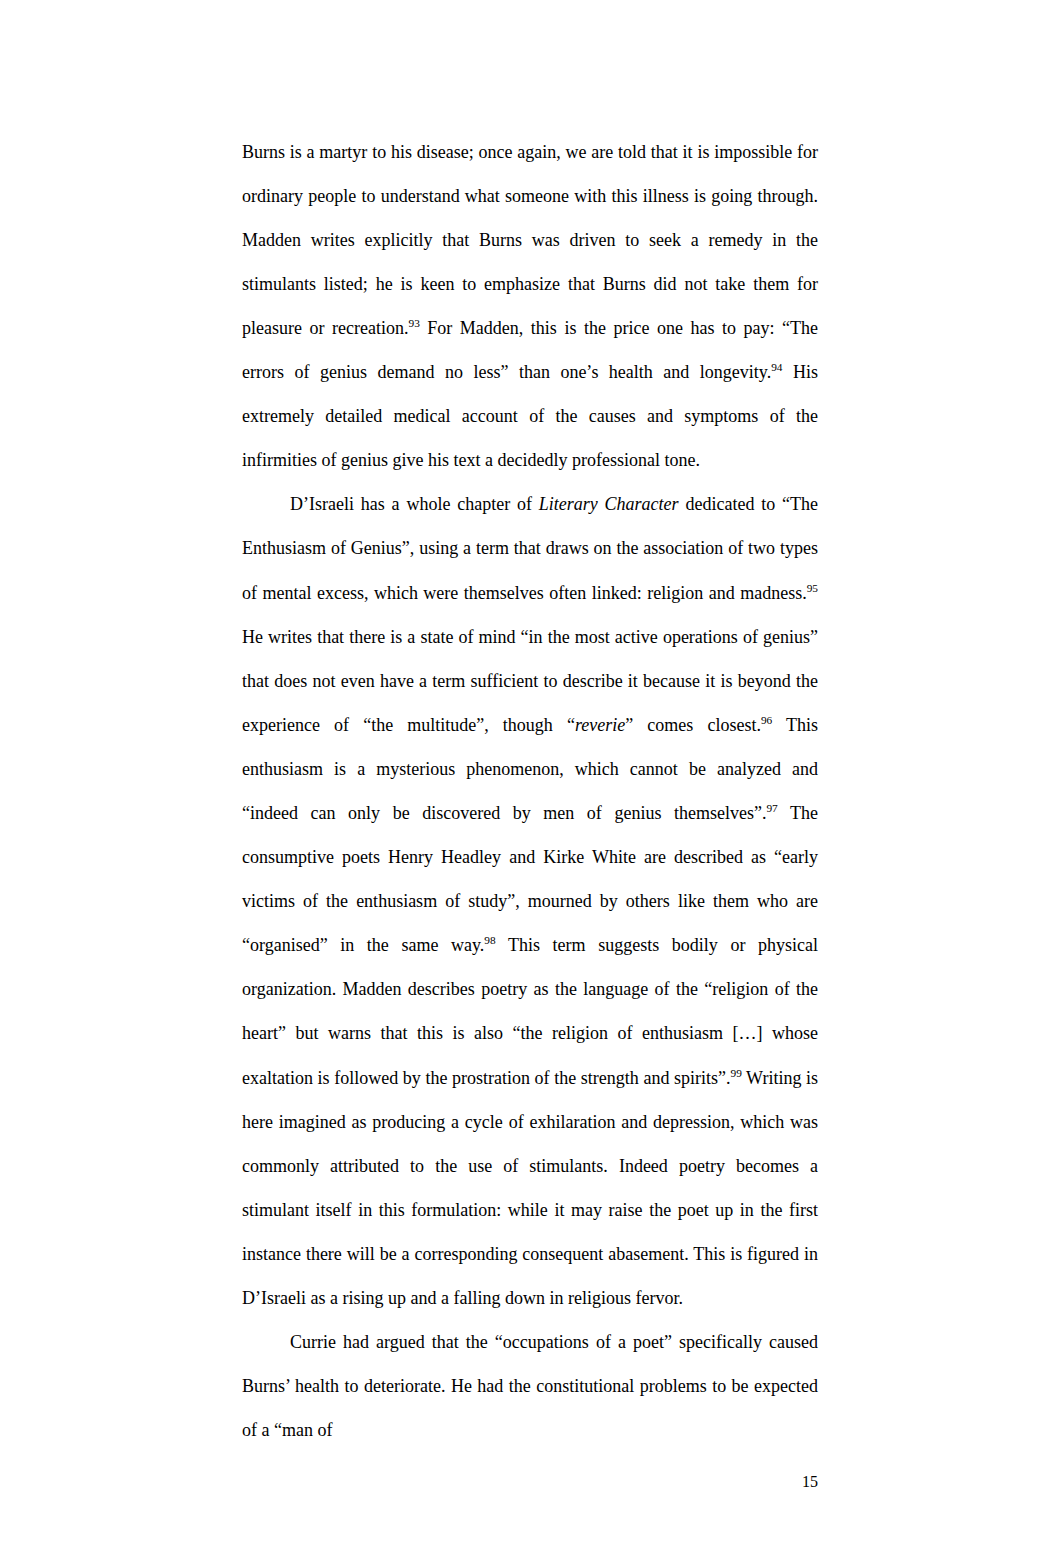Burns is a martyr to his disease; once again, we are told that it is impossible for ordinary people to understand what someone with this illness is going through. Madden writes explicitly that Burns was driven to seek a remedy in the stimulants listed; he is keen to emphasize that Burns did not take them for pleasure or recreation.93 For Madden, this is the price one has to pay: “The errors of genius demand no less” than one’s health and longevity.94 His extremely detailed medical account of the causes and symptoms of the infirmities of genius give his text a decidedly professional tone.
D’Israeli has a whole chapter of Literary Character dedicated to “The Enthusiasm of Genius”, using a term that draws on the association of two types of mental excess, which were themselves often linked: religion and madness.95 He writes that there is a state of mind “in the most active operations of genius” that does not even have a term sufficient to describe it because it is beyond the experience of “the multitude”, though “reverie” comes closest.96 This enthusiasm is a mysterious phenomenon, which cannot be analyzed and “indeed can only be discovered by men of genius themselves”.97 The consumptive poets Henry Headley and Kirke White are described as “early victims of the enthusiasm of study”, mourned by others like them who are “organised” in the same way.98 This term suggests bodily or physical organization. Madden describes poetry as the language of the “religion of the heart” but warns that this is also “the religion of enthusiasm […] whose exaltation is followed by the prostration of the strength and spirits”.99 Writing is here imagined as producing a cycle of exhilaration and depression, which was commonly attributed to the use of stimulants. Indeed poetry becomes a stimulant itself in this formulation: while it may raise the poet up in the first instance there will be a corresponding consequent abasement. This is figured in D’Israeli as a rising up and a falling down in religious fervor.
Currie had argued that the “occupations of a poet” specifically caused Burns’ health to deteriorate. He had the constitutional problems to be expected of a “man of
15